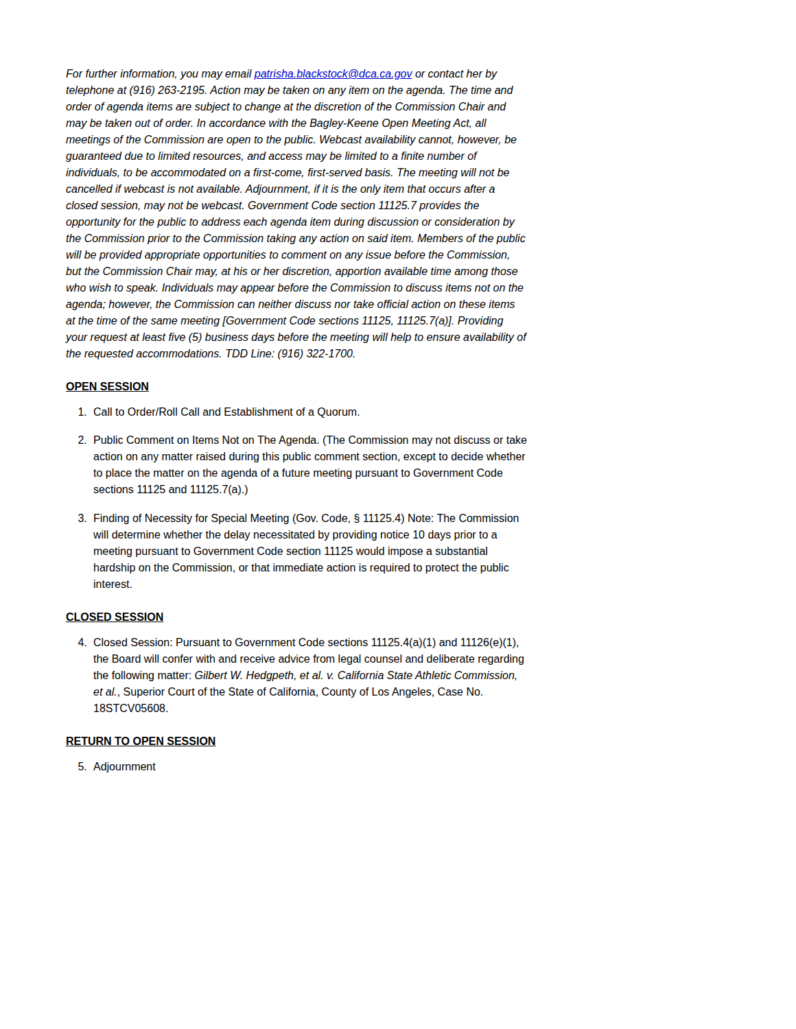For further information, you may email patrisha.blackstock@dca.ca.gov or contact her by telephone at (916) 263-2195. Action may be taken on any item on the agenda. The time and order of agenda items are subject to change at the discretion of the Commission Chair and may be taken out of order. In accordance with the Bagley-Keene Open Meeting Act, all meetings of the Commission are open to the public. Webcast availability cannot, however, be guaranteed due to limited resources, and access may be limited to a finite number of individuals, to be accommodated on a first-come, first-served basis. The meeting will not be cancelled if webcast is not available. Adjournment, if it is the only item that occurs after a closed session, may not be webcast. Government Code section 11125.7 provides the opportunity for the public to address each agenda item during discussion or consideration by the Commission prior to the Commission taking any action on said item. Members of the public will be provided appropriate opportunities to comment on any issue before the Commission, but the Commission Chair may, at his or her discretion, apportion available time among those who wish to speak. Individuals may appear before the Commission to discuss items not on the agenda; however, the Commission can neither discuss nor take official action on these items at the time of the same meeting [Government Code sections 11125, 11125.7(a)]. Providing your request at least five (5) business days before the meeting will help to ensure availability of the requested accommodations. TDD Line: (916) 322-1700.
OPEN SESSION
Call to Order/Roll Call and Establishment of a Quorum.
Public Comment on Items Not on The Agenda. (The Commission may not discuss or take action on any matter raised during this public comment section, except to decide whether to place the matter on the agenda of a future meeting pursuant to Government Code sections 11125 and 11125.7(a).)
Finding of Necessity for Special Meeting (Gov. Code, § 11125.4) Note: The Commission will determine whether the delay necessitated by providing notice 10 days prior to a meeting pursuant to Government Code section 11125 would impose a substantial hardship on the Commission, or that immediate action is required to protect the public interest.
CLOSED SESSION
Closed Session: Pursuant to Government Code sections 11125.4(a)(1) and 11126(e)(1), the Board will confer with and receive advice from legal counsel and deliberate regarding the following matter: Gilbert W. Hedgpeth, et al. v. California State Athletic Commission, et al., Superior Court of the State of California, County of Los Angeles, Case No. 18STCV05608.
RETURN TO OPEN SESSION
Adjournment